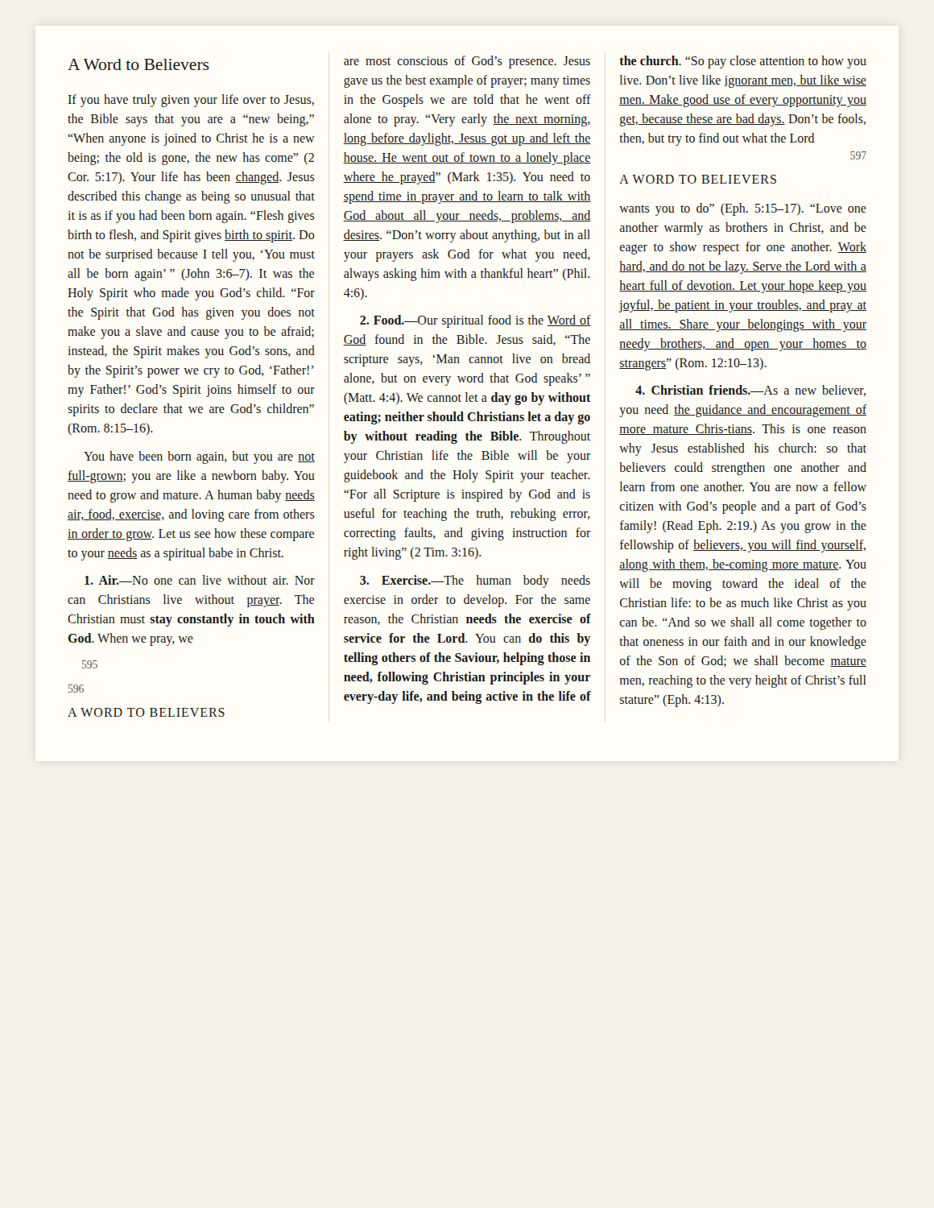A Word to Believers
If you have truly given your life over to Jesus, the Bible says that you are a “new being,” “When anyone is joined to Christ he is a new being; the old is gone, the new has come” (2 Cor. 5:17). Your life has been changed. Jesus described this change as being so unusual that it is as if you had been born again. “Flesh gives birth to flesh, and Spirit gives birth to spirit. Do not be surprised because I tell you, ‘You must all be born again’ ” (John 3:6–7). It was the Holy Spirit who made you God’s child. “For the Spirit that God has given you does not make you a slave and cause you to be afraid; instead, the Spirit makes you God’s sons, and by the Spirit’s power we cry to God, ‘Father!’ my Father!’ God’s Spirit joins himself to our spirits to declare that we are God’s children” (Rom. 8:15–16).
You have been born again, but you are not full-grown; you are like a newborn baby. You need to grow and mature. A human baby needs air, food, exercise, and loving care from others in order to grow. Let us see how these compare to your needs as a spiritual babe in Christ.
1. Air.—No one can live without air. Nor can Christians live without prayer. The Christian must stay constantly in touch with God. When we pray, we
595
596
A Word to Believers
are most conscious of God’s presence. Jesus gave us the best example of prayer; many times in the Gospels we are told that he went off alone to pray. “Very early the next morning, long before daylight, Jesus got up and left the house. He went out of town to a lonely place where he prayed” (Mark 1:35). You need to spend time in prayer and to learn to talk with God about all your needs, problems, and desires. “Don’t worry about anything, but in all your prayers ask God for what you need, always asking him with a thankful heart” (Phil. 4:6).
2. Food.—Our spiritual food is the Word of God found in the Bible. Jesus said, “The scripture says, ‘Man cannot live on bread alone, but on every word that God speaks’ ” (Matt. 4:4). We cannot let a day go by without eating; neither should Christians let a day go by without reading the Bible. Throughout your Christian life the Bible will be your guidebook and the Holy Spirit your teacher. “For all Scripture is inspired by God and is useful for teaching the truth, rebuking error, correcting faults, and giving instruction for right living” (2 Tim. 3:16).
3. Exercise.—The human body needs exercise in order to develop. For the same reason, the Christian needs the exercise of service for the Lord. You can do this by telling others of the Saviour, helping those in need, following Christian principles in your every-day life, and being active in the life of the church. “So pay close attention to how you live. Don’t live like ignorant men, but like wise men. Make good use of every opportunity you get, because these are bad days. Don’t be fools, then, but try to find out what the Lord
597
A Word to Believers
wants you to do” (Eph. 5:15–17). “Love one another warmly as brothers in Christ, and be eager to show respect for one another. Work hard, and do not be lazy. Serve the Lord with a heart full of devotion. Let your hope keep you joyful, be patient in your troubles, and pray at all times. Share your belongings with your needy brothers, and open your homes to strangers” (Rom. 12:10–13).
4. Christian friends.—As a new believer, you need the guidance and encouragement of more mature Chris-tians. This is one reason why Jesus established his church: so that believers could strengthen one another and learn from one another. You are now a fellow citizen with God’s people and a part of God’s family! (Read Eph. 2:19.) As you grow in the fellowship of believers, you will find yourself, along with them, be-coming more mature. You will be moving toward the ideal of the Christian life: to be as much like Christ as you can be. “And so we shall all come together to that oneness in our faith and in our knowledge of the Son of God; we shall become mature men, reaching to the very height of Christ’s full stature” (Eph. 4:13).